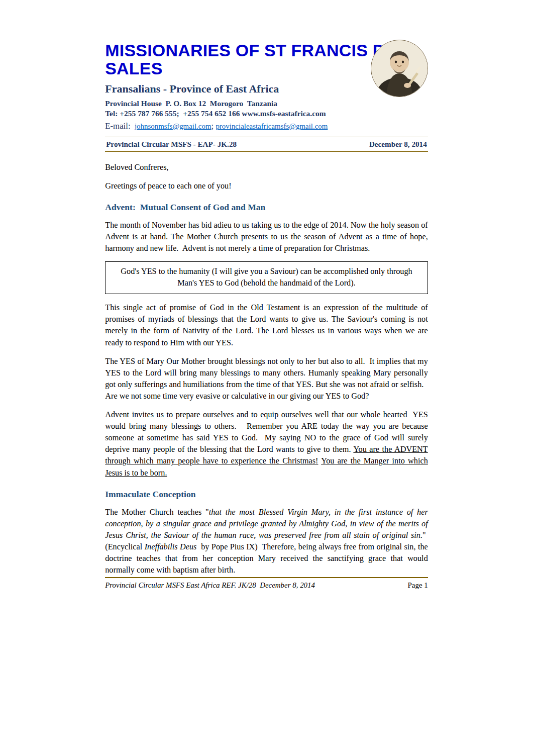MISSIONARIES OF ST FRANCIS DE SALES
Fransalians - Province of East Africa
Provincial House P. O. Box 12 Morogoro Tanzania
Tel: +255 787 766 555; +255 754 652 166 www.msfs-eastafrica.com
E-mail: johnsonmsfs@gmail.com; provincialeastafricamsfs@gmail.com
Provincial Circular MSFS - EAP- JK.28 December 8, 2014
Beloved Confreres,
Greetings of peace to each one of you!
Advent: Mutual Consent of God and Man
The month of November has bid adieu to us taking us to the edge of 2014. Now the holy season of Advent is at hand. The Mother Church presents to us the season of Advent as a time of hope, harmony and new life. Advent is not merely a time of preparation for Christmas.
God's YES to the humanity (I will give you a Saviour) can be accomplished only through Man's YES to God (behold the handmaid of the Lord).
This single act of promise of God in the Old Testament is an expression of the multitude of promises of myriads of blessings that the Lord wants to give us. The Saviour's coming is not merely in the form of Nativity of the Lord. The Lord blesses us in various ways when we are ready to respond to Him with our YES.
The YES of Mary Our Mother brought blessings not only to her but also to all. It implies that my YES to the Lord will bring many blessings to many others. Humanly speaking Mary personally got only sufferings and humiliations from the time of that YES. But she was not afraid or selfish. Are we not some time very evasive or calculative in our giving our YES to God?
Advent invites us to prepare ourselves and to equip ourselves well that our whole hearted YES would bring many blessings to others. Remember you ARE today the way you are because someone at sometime has said YES to God. My saying NO to the grace of God will surely deprive many people of the blessing that the Lord wants to give to them. You are the ADVENT through which many people have to experience the Christmas! You are the Manger into which Jesus is to be born.
Immaculate Conception
The Mother Church teaches "that the most Blessed Virgin Mary, in the first instance of her conception, by a singular grace and privilege granted by Almighty God, in view of the merits of Jesus Christ, the Saviour of the human race, was preserved free from all stain of original sin." (Encyclical Ineffabilis Deus by Pope Pius IX) Therefore, being always free from original sin, the doctrine teaches that from her conception Mary received the sanctifying grace that would normally come with baptism after birth.
Provincial Circular MSFS East Africa REF. JK/28 December 8, 2014 Page 1